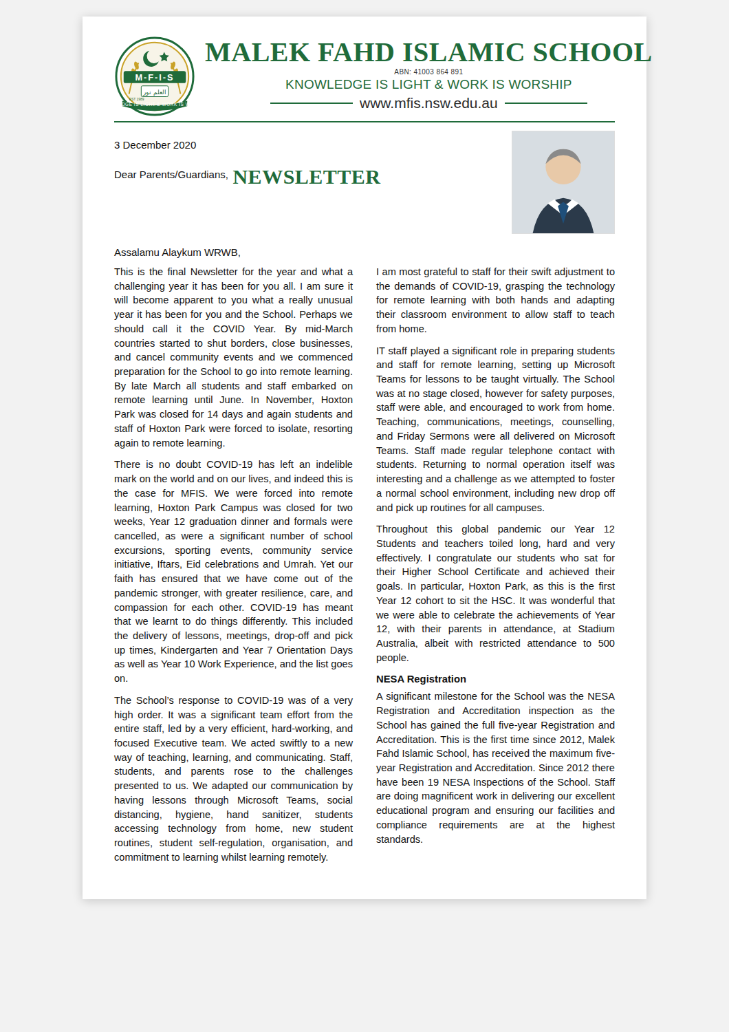M-F-I-S العلم نور KNOWLEDGE IS LIGHT & WORK IS WORSHIP EST 1989
MALEK FAHD ISLAMIC SCHOOL
ABN: 41003 864 891
KNOWLEDGE IS LIGHT & WORK IS WORSHIP
www.mfis.nsw.edu.au
3 December 2020
Dear Parents/Guardians,
NEWSLETTER
Assalamu Alaykum WRWB,
This is the final Newsletter for the year and what a challenging year it has been for you all. I am sure it will become apparent to you what a really unusual year it has been for you and the School. Perhaps we should call it the COVID Year. By mid-March countries started to shut borders, close businesses, and cancel community events and we commenced preparation for the School to go into remote learning. By late March all students and staff embarked on remote learning until June. In November, Hoxton Park was closed for 14 days and again students and staff of Hoxton Park were forced to isolate, resorting again to remote learning.
There is no doubt COVID-19 has left an indelible mark on the world and on our lives, and indeed this is the case for MFIS. We were forced into remote learning, Hoxton Park Campus was closed for two weeks, Year 12 graduation dinner and formals were cancelled, as were a significant number of school excursions, sporting events, community service initiative, Iftars, Eid celebrations and Umrah. Yet our faith has ensured that we have come out of the pandemic stronger, with greater resilience, care, and compassion for each other. COVID-19 has meant that we learnt to do things differently. This included the delivery of lessons, meetings, drop-off and pick up times, Kindergarten and Year 7 Orientation Days as well as Year 10 Work Experience, and the list goes on.
The School’s response to COVID-19 was of a very high order. It was a significant team effort from the entire staff, led by a very efficient, hard-working, and focused Executive team. We acted swiftly to a new way of teaching, learning, and communicating. Staff, students, and parents rose to the challenges presented to us. We adapted our communication by having lessons through Microsoft Teams, social distancing, hygiene, hand sanitizer, students accessing technology from home, new student routines, student self-regulation, organisation, and commitment to learning whilst learning remotely.
I am most grateful to staff for their swift adjustment to the demands of COVID-19, grasping the technology for remote learning with both hands and adapting their classroom environment to allow staff to teach from home.
IT staff played a significant role in preparing students and staff for remote learning, setting up Microsoft Teams for lessons to be taught virtually. The School was at no stage closed, however for safety purposes, staff were able, and encouraged to work from home. Teaching, communications, meetings, counselling, and Friday Sermons were all delivered on Microsoft Teams. Staff made regular telephone contact with students. Returning to normal operation itself was interesting and a challenge as we attempted to foster a normal school environment, including new drop off and pick up routines for all campuses.
Throughout this global pandemic our Year 12 Students and teachers toiled long, hard and very effectively. I congratulate our students who sat for their Higher School Certificate and achieved their goals. In particular, Hoxton Park, as this is the first Year 12 cohort to sit the HSC. It was wonderful that we were able to celebrate the achievements of Year 12, with their parents in attendance, at Stadium Australia, albeit with restricted attendance to 500 people.
NESA Registration
A significant milestone for the School was the NESA Registration and Accreditation inspection as the School has gained the full five-year Registration and Accreditation. This is the first time since 2012, Malek Fahd Islamic School, has received the maximum five-year Registration and Accreditation. Since 2012 there have been 19 NESA Inspections of the School. Staff are doing magnificent work in delivering our excellent educational program and ensuring our facilities and compliance requirements are at the highest standards.